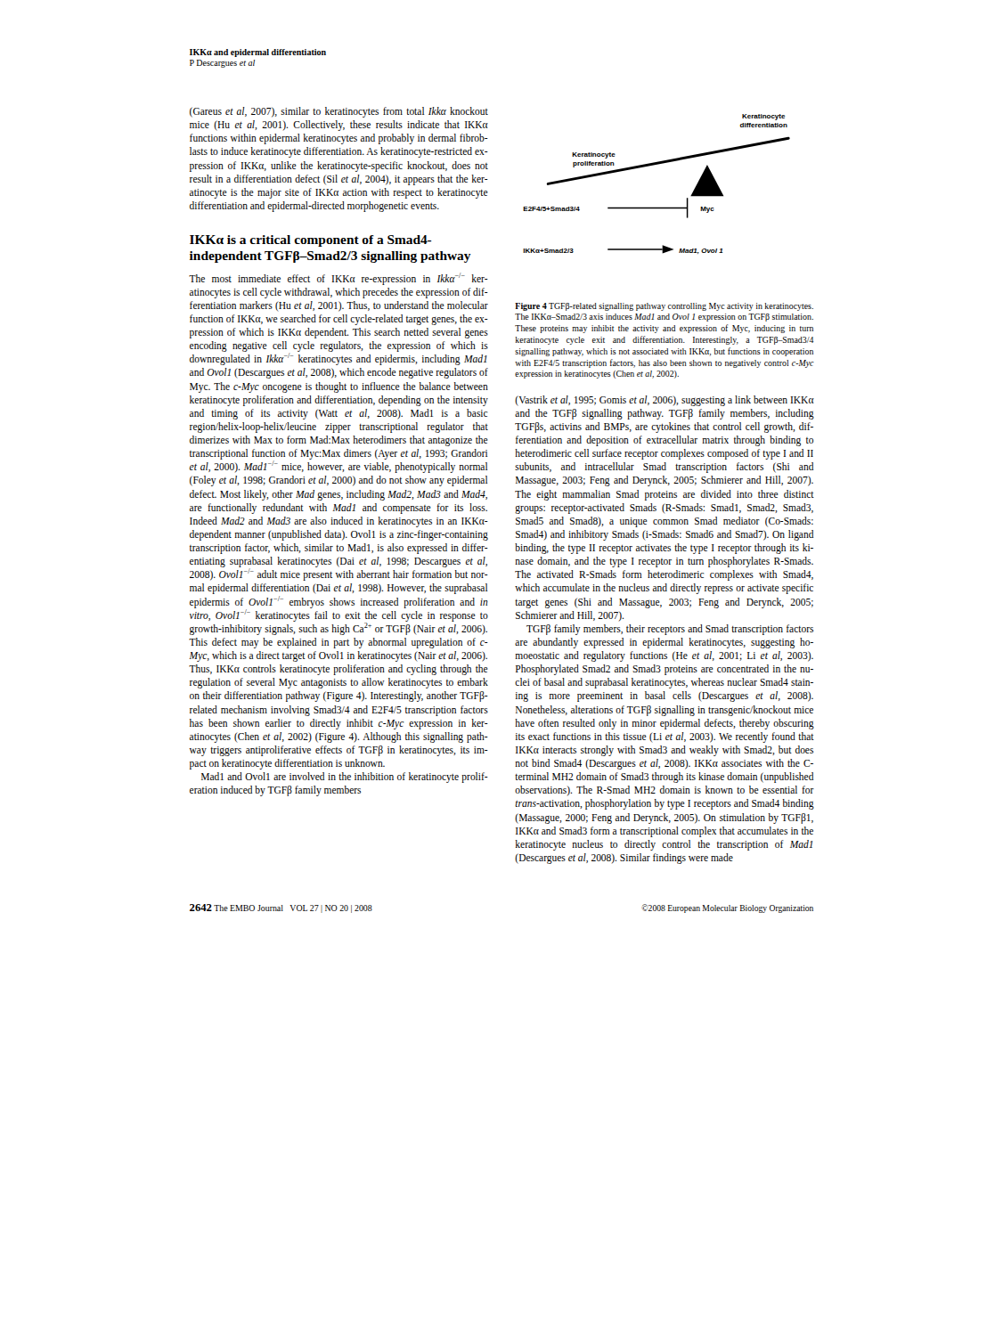IKKα and epidermal differentiation
P Descargues et al
(Gareus et al, 2007), similar to keratinocytes from total Ikkα knockout mice (Hu et al, 2001). Collectively, these results indicate that IKKα functions within epidermal keratinocytes and probably in dermal fibroblasts to induce keratinocyte differentiation. As keratinocyte-restricted expression of IKKα, unlike the keratinocyte-specific knockout, does not result in a differentiation defect (Sil et al, 2004), it appears that the keratinocyte is the major site of IKKα action with respect to keratinocyte differentiation and epidermal-directed morphogenetic events.
IKKα is a critical component of a Smad4-independent TGFβ–Smad2/3 signalling pathway
The most immediate effect of IKKα re-expression in Ikkα−/− keratinocytes is cell cycle withdrawal, which precedes the expression of differentiation markers (Hu et al, 2001). Thus, to understand the molecular function of IKKα, we searched for cell cycle-related target genes, the expression of which is IKKα dependent. This search netted several genes encoding negative cell cycle regulators, the expression of which is downregulated in Ikkα−/− keratinocytes and epidermis, including Mad1 and Ovol1 (Descargues et al, 2008), which encode negative regulators of Myc. The c-Myc oncogene is thought to influence the balance between keratinocyte proliferation and differentiation, depending on the intensity and timing of its activity (Watt et al, 2008). Mad1 is a basic region/helix-loop-helix/leucine zipper transcriptional regulator that dimerizes with Max to form Mad:Max heterodimers that antagonize the transcriptional function of Myc:Max dimers (Ayer et al, 1993; Grandori et al, 2000). Mad1−/− mice, however, are viable, phenotypically normal (Foley et al, 1998; Grandori et al, 2000) and do not show any epidermal defect. Most likely, other Mad genes, including Mad2, Mad3 and Mad4, are functionally redundant with Mad1 and compensate for its loss. Indeed Mad2 and Mad3 are also induced in keratinocytes in an IKKα-dependent manner (unpublished data). Ovol1 is a zinc-finger-containing transcription factor, which, similar to Mad1, is also expressed in differentiating suprabasal keratinocytes (Dai et al, 1998; Descargues et al, 2008). Ovol1−/− adult mice present with aberrant hair formation but normal epidermal differentiation (Dai et al, 1998). However, the suprabasal epidermis of Ovol1−/− embryos shows increased proliferation and in vitro, Ovol1−/− keratinocytes fail to exit the cell cycle in response to growth-inhibitory signals, such as high Ca2+ or TGFβ (Nair et al, 2006). This defect may be explained in part by abnormal upregulation of c-Myc, which is a direct target of Ovol1 in keratinocytes (Nair et al, 2006). Thus, IKKα controls keratinocyte proliferation and cycling through the regulation of several Myc antagonists to allow keratinocytes to embark on their differentiation pathway (Figure 4). Interestingly, another TGFβ-related mechanism involving Smad3/4 and E2F4/5 transcription factors has been shown earlier to directly inhibit c-Myc expression in keratinocytes (Chen et al, 2002) (Figure 4). Although this signalling pathway triggers antiproliferative effects of TGFβ in keratinocytes, its impact on keratinocyte differentiation is unknown.
Mad1 and Ovol1 are involved in the inhibition of keratinocyte proliferation induced by TGFβ family members
Keratinocyte differentiation Keratinocyte proliferation Myc E2F4/5+Smad3/4 IKKα+Smad2/3 Mad1, Ovol 1
Figure 4 TGFβ-related signalling pathway controlling Myc activity in keratinocytes. The IKKα–Smad2/3 axis induces Mad1 and Ovol 1 expression on TGFβ stimulation. These proteins may inhibit the activity and expression of Myc, inducing in turn keratinocyte cycle exit and differentiation. Interestingly, a TGFβ–Smad3/4 signalling pathway, which is not associated with IKKα, but functions in cooperation with E2F4/5 transcription factors, has also been shown to negatively control c-Myc expression in keratinocytes (Chen et al, 2002).
(Vastrik et al, 1995; Gomis et al, 2006), suggesting a link between IKKα and the TGFβ signalling pathway. TGFβ family members, including TGFβs, activins and BMPs, are cytokines that control cell growth, differentiation and deposition of extracellular matrix through binding to heterodimeric cell surface receptor complexes composed of type I and II subunits, and intracellular Smad transcription factors (Shi and Massague, 2003; Feng and Derynck, 2005; Schmierer and Hill, 2007). The eight mammalian Smad proteins are divided into three distinct groups: receptor-activated Smads (R-Smads: Smad1, Smad2, Smad3, Smad5 and Smad8), a unique common Smad mediator (Co-Smads: Smad4) and inhibitory Smads (i-Smads: Smad6 and Smad7). On ligand binding, the type II receptor activates the type I receptor through its kinase domain, and the type I receptor in turn phosphorylates R-Smads. The activated R-Smads form heterodimeric complexes with Smad4, which accumulate in the nucleus and directly repress or activate specific target genes (Shi and Massague, 2003; Feng and Derynck, 2005; Schmierer and Hill, 2007).
TGFβ family members, their receptors and Smad transcription factors are abundantly expressed in epidermal keratinocytes, suggesting homoeostatic and regulatory functions (He et al, 2001; Li et al, 2003). Phosphorylated Smad2 and Smad3 proteins are concentrated in the nuclei of basal and suprabasal keratinocytes, whereas nuclear Smad4 staining is more preeminent in basal cells (Descargues et al, 2008). Nonetheless, alterations of TGFβ signalling in transgenic/knockout mice have often resulted only in minor epidermal defects, thereby obscuring its exact functions in this tissue (Li et al, 2003). We recently found that IKKα interacts strongly with Smad3 and weakly with Smad2, but does not bind Smad4 (Descargues et al, 2008). IKKα associates with the C-terminal MH2 domain of Smad3 through its kinase domain (unpublished observations). The R-Smad MH2 domain is known to be essential for trans-activation, phosphorylation by type I receptors and Smad4 binding (Massague, 2000; Feng and Derynck, 2005). On stimulation by TGFβ1, IKKα and Smad3 form a transcriptional complex that accumulates in the keratinocyte nucleus to directly control the transcription of Mad1 (Descargues et al, 2008). Similar findings were made
2642 The EMBO Journal VOL 27 | NO 20 | 2008
©2008 European Molecular Biology Organization